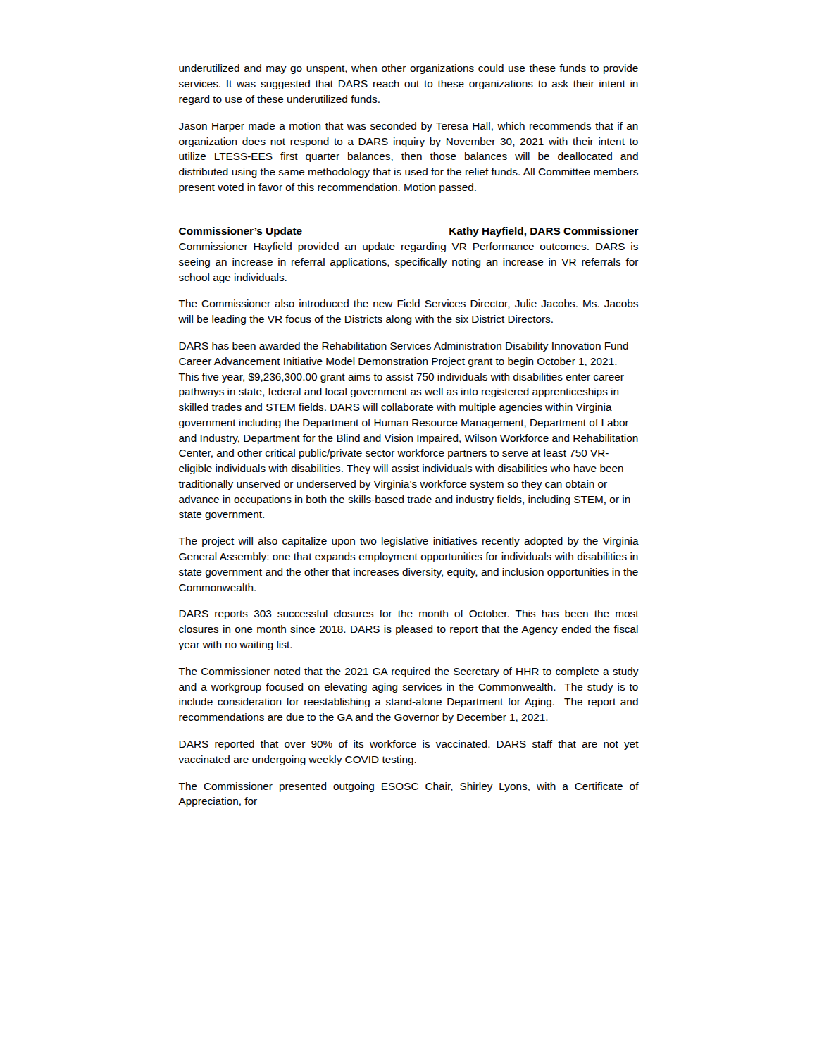underutilized and may go unspent, when other organizations could use these funds to provide services. It was suggested that DARS reach out to these organizations to ask their intent in regard to use of these underutilized funds.
Jason Harper made a motion that was seconded by Teresa Hall, which recommends that if an organization does not respond to a DARS inquiry by November 30, 2021 with their intent to utilize LTESS-EES first quarter balances, then those balances will be deallocated and distributed using the same methodology that is used for the relief funds. All Committee members present voted in favor of this recommendation. Motion passed.
Commissioner’s Update Kathy Hayfield, DARS Commissioner
Commissioner Hayfield provided an update regarding VR Performance outcomes. DARS is seeing an increase in referral applications, specifically noting an increase in VR referrals for school age individuals.
The Commissioner also introduced the new Field Services Director, Julie Jacobs. Ms. Jacobs will be leading the VR focus of the Districts along with the six District Directors.
DARS has been awarded the Rehabilitation Services Administration Disability Innovation Fund Career Advancement Initiative Model Demonstration Project grant to begin October 1, 2021. This five year, $9,236,300.00 grant aims to assist 750 individuals with disabilities enter career pathways in state, federal and local government as well as into registered apprenticeships in skilled trades and STEM fields. DARS will collaborate with multiple agencies within Virginia government including the Department of Human Resource Management, Department of Labor and Industry, Department for the Blind and Vision Impaired, Wilson Workforce and Rehabilitation Center, and other critical public/private sector workforce partners to serve at least 750 VR-eligible individuals with disabilities. They will assist individuals with disabilities who have been traditionally unserved or underserved by Virginia’s workforce system so they can obtain or advance in occupations in both the skills-based trade and industry fields, including STEM, or in state government.
The project will also capitalize upon two legislative initiatives recently adopted by the Virginia General Assembly: one that expands employment opportunities for individuals with disabilities in state government and the other that increases diversity, equity, and inclusion opportunities in the Commonwealth.
DARS reports 303 successful closures for the month of October. This has been the most closures in one month since 2018. DARS is pleased to report that the Agency ended the fiscal year with no waiting list.
The Commissioner noted that the 2021 GA required the Secretary of HHR to complete a study and a workgroup focused on elevating aging services in the Commonwealth. The study is to include consideration for reestablishing a stand-alone Department for Aging. The report and recommendations are due to the GA and the Governor by December 1, 2021.
DARS reported that over 90% of its workforce is vaccinated. DARS staff that are not yet vaccinated are undergoing weekly COVID testing.
The Commissioner presented outgoing ESOSC Chair, Shirley Lyons, with a Certificate of Appreciation, for